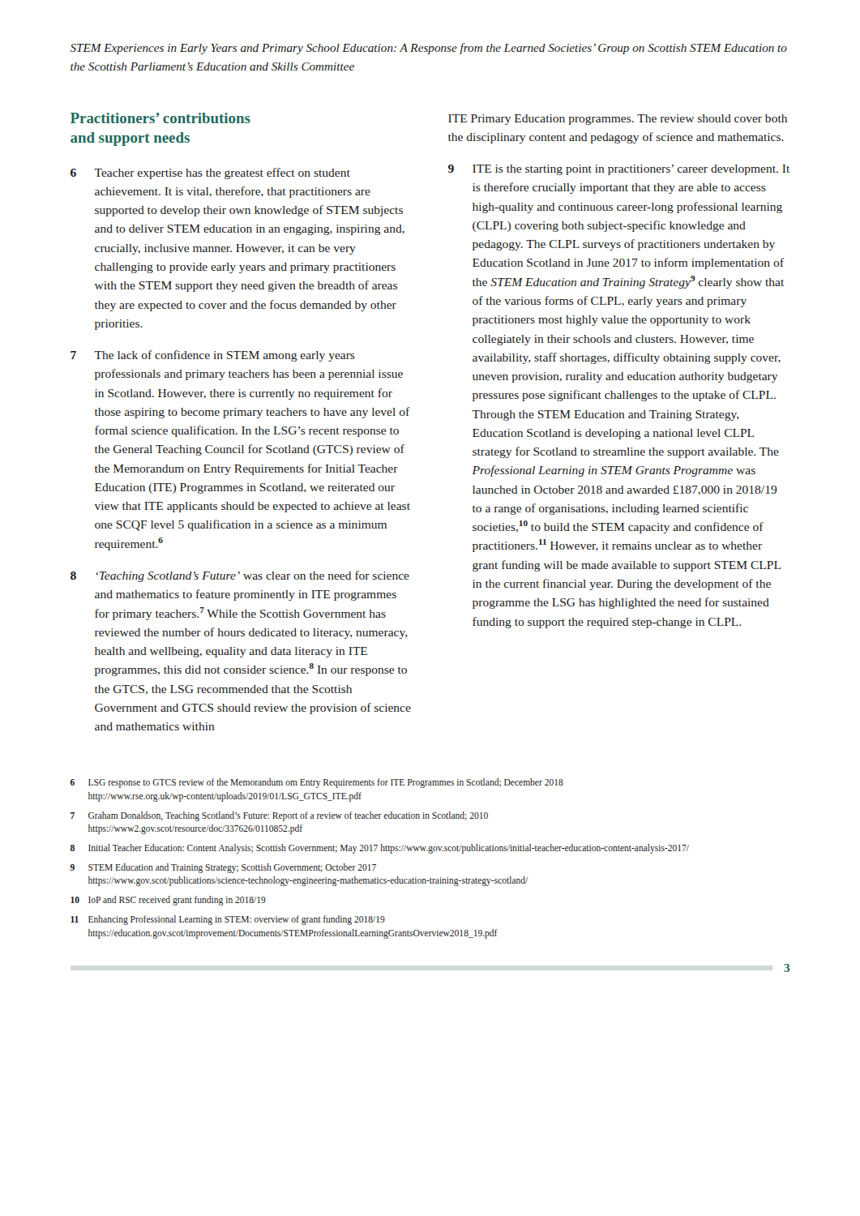STEM Experiences in Early Years and Primary School Education: A Response from the Learned Societies’ Group on Scottish STEM Education to the Scottish Parliament’s Education and Skills Committee
Practitioners’ contributions
and support needs
6 Teacher expertise has the greatest effect on student achievement. It is vital, therefore, that practitioners are supported to develop their own knowledge of STEM subjects and to deliver STEM education in an engaging, inspiring and, crucially, inclusive manner. However, it can be very challenging to provide early years and primary practitioners with the STEM support they need given the breadth of areas they are expected to cover and the focus demanded by other priorities.
7 The lack of confidence in STEM among early years professionals and primary teachers has been a perennial issue in Scotland. However, there is currently no requirement for those aspiring to become primary teachers to have any level of formal science qualification. In the LSG’s recent response to the General Teaching Council for Scotland (GTCS) review of the Memorandum on Entry Requirements for Initial Teacher Education (ITE) Programmes in Scotland, we reiterated our view that ITE applicants should be expected to achieve at least one SCQF level 5 qualification in a science as a minimum requirement.6
8 ‘Teaching Scotland’s Future’ was clear on the need for science and mathematics to feature prominently in ITE programmes for primary teachers.7 While the Scottish Government has reviewed the number of hours dedicated to literacy, numeracy, health and wellbeing, equality and data literacy in ITE programmes, this did not consider science.8 In our response to the GTCS, the LSG recommended that the Scottish Government and GTCS should review the provision of science and mathematics within
ITE Primary Education programmes. The review should cover both the disciplinary content and pedagogy of science and mathematics.
9 ITE is the starting point in practitioners’ career development. It is therefore crucially important that they are able to access high-quality and continuous career-long professional learning (CLPL) covering both subject-specific knowledge and pedagogy. The CLPL surveys of practitioners undertaken by Education Scotland in June 2017 to inform implementation of the STEM Education and Training Strategy9 clearly show that of the various forms of CLPL, early years and primary practitioners most highly value the opportunity to work collegiately in their schools and clusters. However, time availability, staff shortages, difficulty obtaining supply cover, uneven provision, rurality and education authority budgetary pressures pose significant challenges to the uptake of CLPL. Through the STEM Education and Training Strategy, Education Scotland is developing a national level CLPL strategy for Scotland to streamline the support available. The Professional Learning in STEM Grants Programme was launched in October 2018 and awarded £187,000 in 2018/19 to a range of organisations, including learned scientific societies,10 to build the STEM capacity and confidence of practitioners.11 However, it remains unclear as to whether grant funding will be made available to support STEM CLPL in the current financial year. During the development of the programme the LSG has highlighted the need for sustained funding to support the required step-change in CLPL.
6 LSG response to GTCS review of the Memorandum om Entry Requirements for ITE Programmes in Scotland; December 2018
http://www.rse.org.uk/wp-content/uploads/2019/01/LSG_GTCS_ITE.pdf
7 Graham Donaldson, Teaching Scotland’s Future: Report of a review of teacher education in Scotland; 2010
https://www2.gov.scot/resource/doc/337626/0110852.pdf
8 Initial Teacher Education: Content Analysis; Scottish Government; May 2017 https://www.gov.scot/publications/initial-teacher-education-content-analysis-2017/
9 STEM Education and Training Strategy; Scottish Government; October 2017
https://www.gov.scot/publications/science-technology-engineering-mathematics-education-training-strategy-scotland/
10 IoP and RSC received grant funding in 2018/19
11 Enhancing Professional Learning in STEM: overview of grant funding 2018/19
https://education.gov.scot/improvement/Documents/STEMProfessionalLearningGrantsOverview2018_19.pdf
3